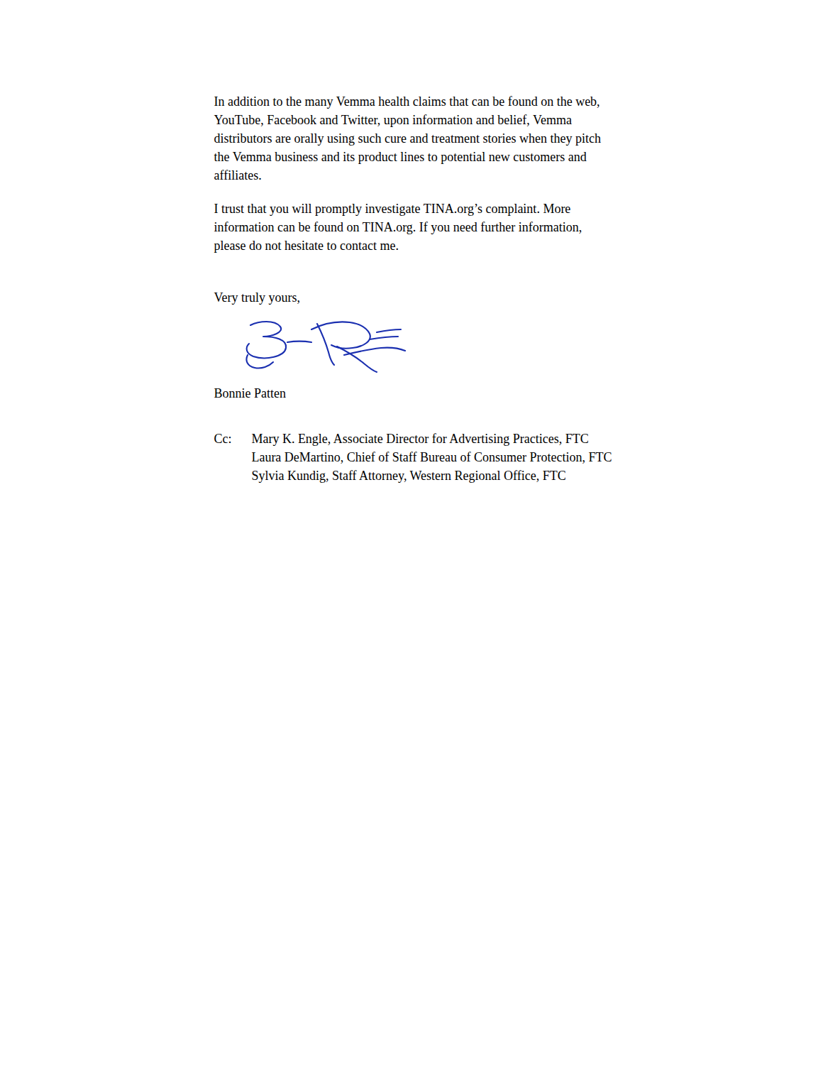In addition to the many Vemma health claims that can be found on the web, YouTube, Facebook and Twitter, upon information and belief, Vemma distributors are orally using such cure and treatment stories when they pitch the Vemma business and its product lines to potential new customers and affiliates.
I trust that you will promptly investigate TINA.org’s complaint. More information can be found on TINA.org. If you need further information, please do not hesitate to contact me.
Very truly yours,
Bonnie Patten
Cc:
Mary K. Engle, Associate Director for Advertising Practices, FTC
Laura DeMartino, Chief of Staff Bureau of Consumer Protection, FTC
Sylvia Kundig, Staff Attorney, Western Regional Office, FTC